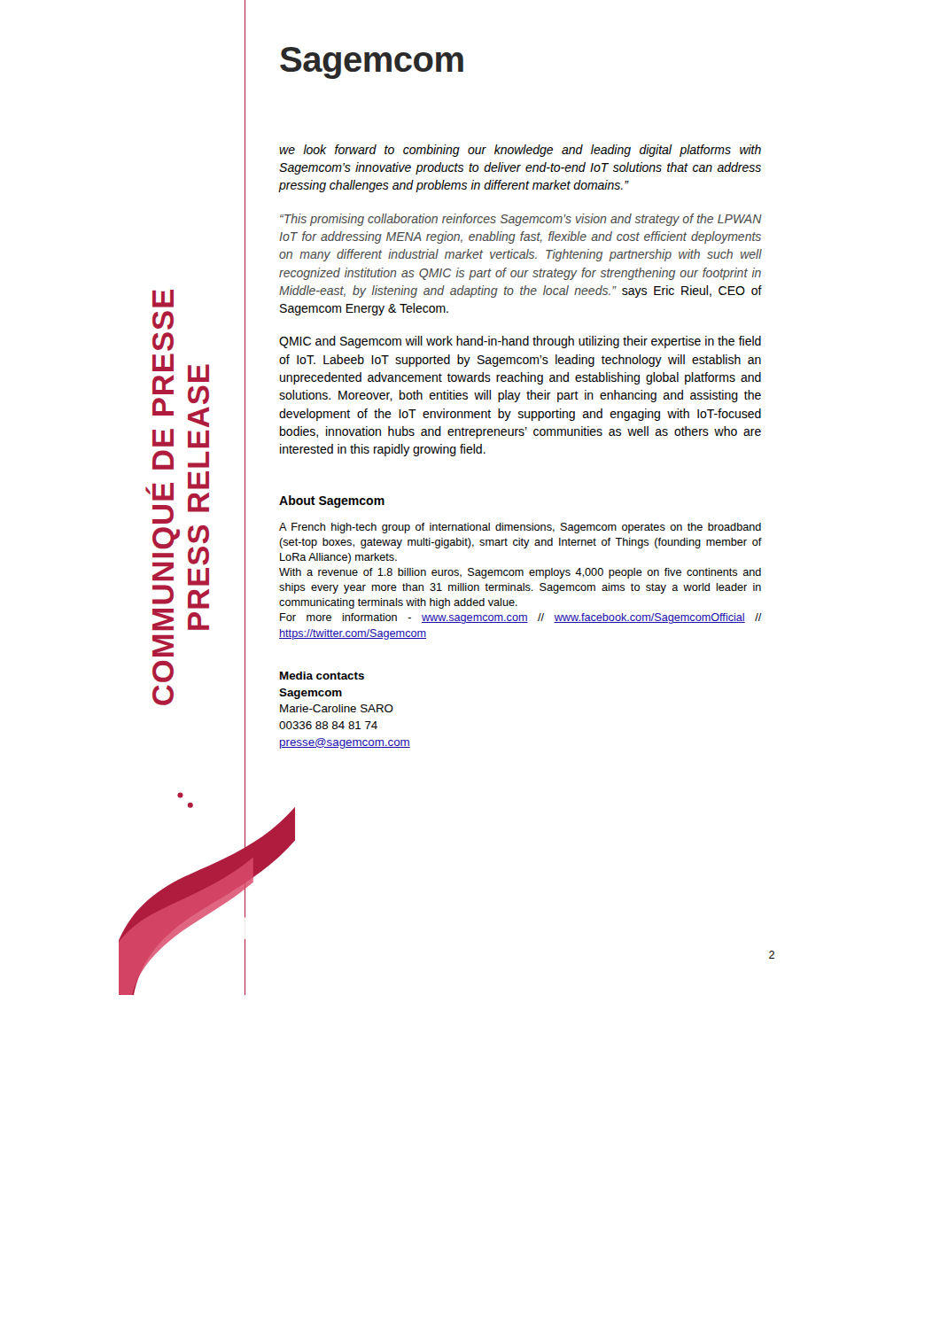COMMUNIQUÉ DE PRESSE PRESS RELEASE
Sagemcom
we look forward to combining our knowledge and leading digital platforms with Sagemcom’s innovative products to deliver end-to-end IoT solutions that can address pressing challenges and problems in different market domains.”
“This promising collaboration reinforces Sagemcom’s vision and strategy of the LPWAN IoT for addressing MENA region, enabling fast, flexible and cost efficient deployments on many different industrial market verticals. Tightening partnership with such well recognized institution as QMIC is part of our strategy for strengthening our footprint in Middle-east, by listening and adapting to the local needs.” says Eric Rieul, CEO of Sagemcom Energy & Telecom.
QMIC and Sagemcom will work hand-in-hand through utilizing their expertise in the field of IoT. Labeeb IoT supported by Sagemcom’s leading technology will establish an unprecedented advancement towards reaching and establishing global platforms and solutions. Moreover, both entities will play their part in enhancing and assisting the development of the IoT environment by supporting and engaging with IoT-focused bodies, innovation hubs and entrepreneurs’ communities as well as others who are interested in this rapidly growing field.
About Sagemcom
A French high-tech group of international dimensions, Sagemcom operates on the broadband (set-top boxes, gateway multi-gigabit), smart city and Internet of Things (founding member of LoRa Alliance) markets.
With a revenue of 1.8 billion euros, Sagemcom employs 4,000 people on five continents and ships every year more than 31 million terminals. Sagemcom aims to stay a world leader in communicating terminals with high added value.
For more information - www.sagemcom.com // www.facebook.com/SagemcomOfficial // https://twitter.com/Sagemcom
Media contacts
Sagemcom
Marie-Caroline SARO
00336 88 84 81 74
presse@sagemcom.com
2